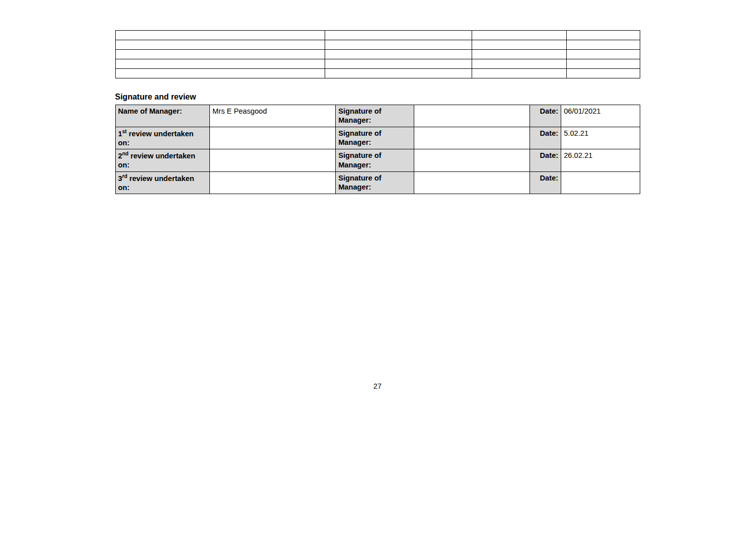Signature and review
| Name of Manager: | Mrs E Peasgood | Signature of Manager: | | Date: | 06/01/2021 |
| 1 st review undertaken on: | | Signature of Manager: | | Date: | 5.02.21 |
| 2 nd review undertaken on: | | Signature of Manager: | | Date: | 26.02.21 |
| 3 rd review undertaken on: | | Signature of Manager: | | Date: | |
27